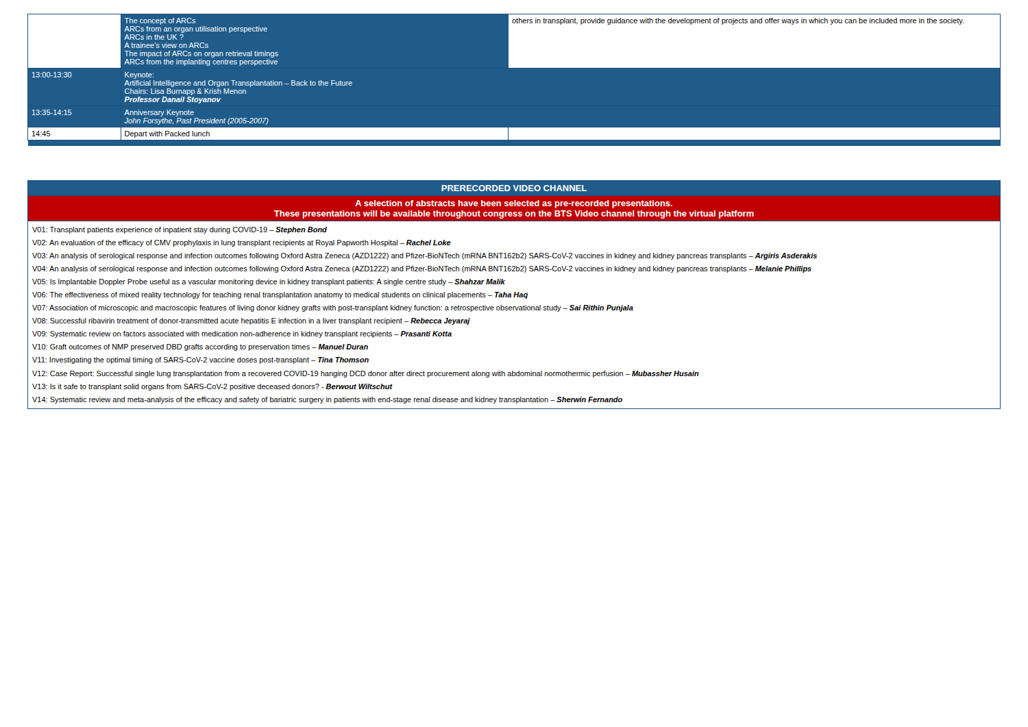| | The concept of ARCs ARCs from an organ utilisation perspective ARCs in the UK ? A trainee’s view on ARCs The impact of ARCs on organ retrieval timings ARCs from the implanting centres perspective | others in transplant, provide guidance with the development of projects and offer ways in which you can be included more in the society. |
| 13:00-13:30 | Keynote: Artificial Intelligence and Organ Transplantation – Back to the Future Chairs: Lisa Burnapp & Krish Menon Professor Danail Stoyanov |
| 13:35-14:15 | Anniversary Keynote John Forsythe, Past President (2005-2007) |
| 14:45 | Depart with Packed lunch | |
| PRERECORDED VIDEO CHANNEL |
| A selection of abstracts have been selected as pre-recorded presentations. These presentations will be available throughout congress on the BTS Video channel through the virtual platform |
| V01: Transplant patients experience of inpatient stay during COVID-19 – Stephen Bond V02: An evaluation of the efficacy of CMV prophylaxis in lung transplant recipients at Royal Papworth Hospital – Rachel Loke V03: An analysis of serological response and infection outcomes following Oxford Astra Zeneca (AZD1222) and Pfizer-BioNTech (mRNA BNT162b2) SARS-CoV-2 vaccines in kidney and kidney pancreas transplants – Argiris Asderakis V04: An analysis of serological response and infection outcomes following Oxford Astra Zeneca (AZD1222) and Pfizer-BioNTech (mRNA BNT162b2) SARS-CoV-2 vaccines in kidney and kidney pancreas transplants – Melanie Phillips V05: Is Implantable Doppler Probe useful as a vascular monitoring device in kidney transplant patients: A single centre study – Shahzar Malik V06: The effectiveness of mixed reality technology for teaching renal transplantation anatomy to medical students on clinical placements – Taha Haq V07: Association of microscopic and macroscopic features of living donor kidney grafts with post-transplant kidney function: a retrospective observational study – Sai Rithin Punjala V08: Successful ribavirin treatment of donor-transmitted acute hepatitis E infection in a liver transplant recipient – Rebecca Jeyaraj V09: Systematic review on factors associated with medication non-adherence in kidney transplant recipients – Prasanti Kotta V10: Graft outcomes of NMP preserved DBD grafts according to preservation times – Manuel Duran V11: Investigating the optimal timing of SARS-CoV-2 vaccine doses post-transplant – Tina Thomson V12: Case Report: Successful single lung transplantation from a recovered COVID-19 hanging DCD donor after direct procurement along with abdominal normothermic perfusion – Mubassher Husain V13: Is it safe to transplant solid organs from SARS-CoV-2 positive deceased donors? - Berwout Wiltschut V14: Systematic review and meta-analysis of the efficacy and safety of bariatric surgery in patients with end-stage renal disease and kidney transplantation – Sherwin Fernando |